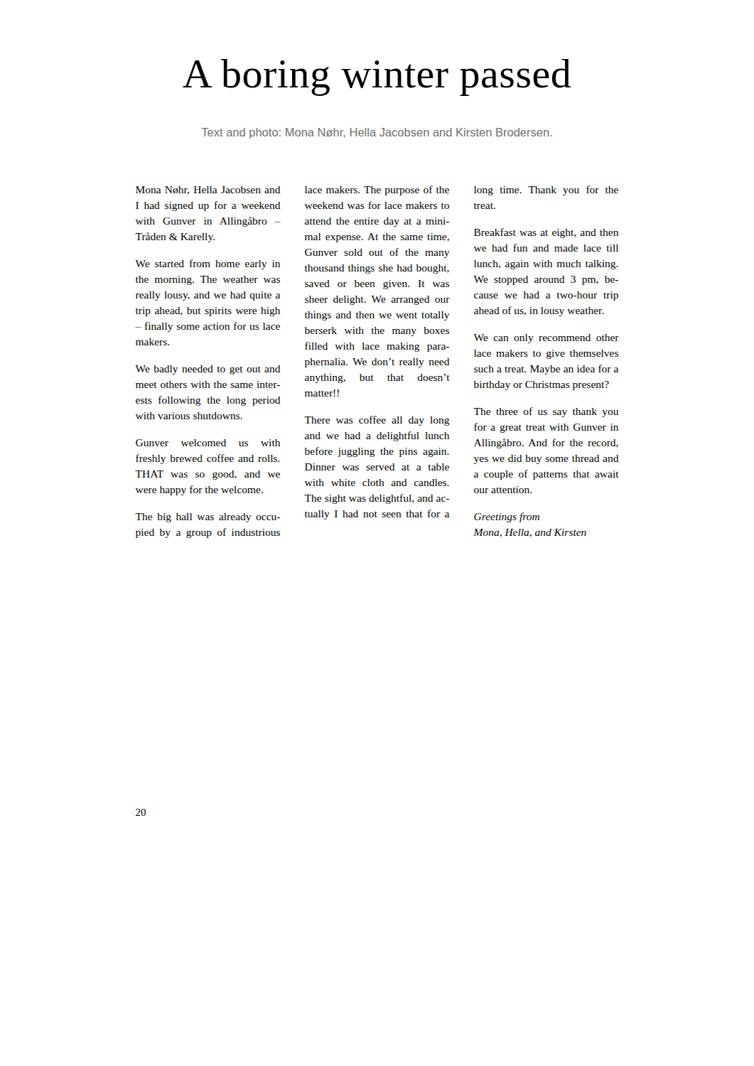A boring winter passed
Text and photo: Mona Nøhr, Hella Jacobsen and Kirsten Brodersen.
Mona Nøhr, Hella Jacobsen and I had signed up for a weekend with Gunver in Allingåbro – Tråden & Karelly.
We started from home early in the morning. The weather was really lousy, and we had quite a trip ahead, but spirits were high – finally some action for us lace makers.
We badly needed to get out and meet others with the same interests following the long period with various shutdowns.
Gunver welcomed us with freshly brewed coffee and rolls. THAT was so good, and we were happy for the welcome.
The big hall was already occupied by a group of industrious lace makers. The purpose of the weekend was for lace makers to attend the entire day at a minimal expense. At the same time, Gunver sold out of the many thousand things she had bought, saved or been given. It was sheer delight. We arranged our things and then we went totally berserk with the many boxes filled with lace making paraphernalia. We don’t really need anything, but that doesn’t matter!!
There was coffee all day long and we had a delightful lunch before juggling the pins again. Dinner was served at a table with white cloth and candles. The sight was delightful, and actually I had not seen that for a long time. Thank you for the treat.
Breakfast was at eight, and then we had fun and made lace till lunch, again with much talking. We stopped around 3 pm, because we had a two-hour trip ahead of us, in lousy weather.
We can only recommend other lace makers to give themselves such a treat. Maybe an idea for a birthday or Christmas present?
The three of us say thank you for a great treat with Gunver in Allingåbro. And for the record, yes we did buy some thread and a couple of patterns that await our attention.
Greetings from
Mona, Hella, and Kirsten
20